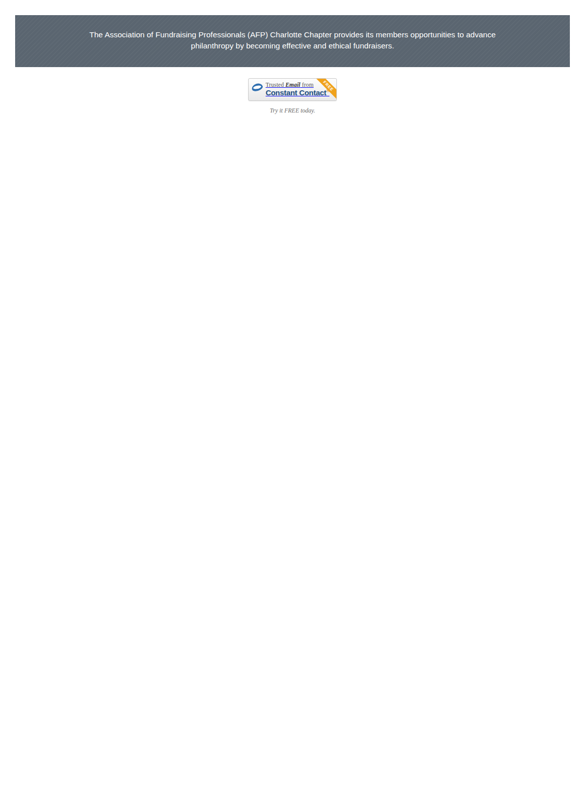The Association of Fundraising Professionals (AFP) Charlotte Chapter provides its members opportunities to advance philanthropy by becoming effective and ethical fundraisers.
FREE
Trusted Email from
Constant Contact®
Try it FREE today.